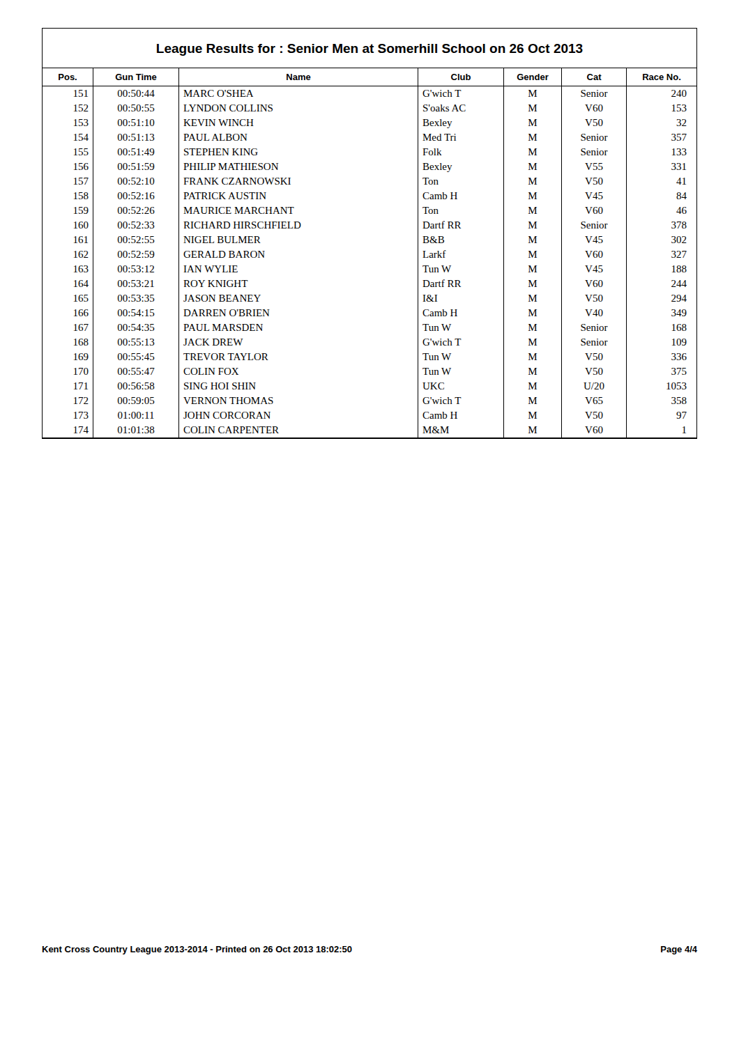League Results for : Senior Men at Somerhill School on 26 Oct 2013
| Pos. | Gun Time | Name | Club | Gender | Cat | Race No. |
| --- | --- | --- | --- | --- | --- | --- |
| 151 | 00:50:44 | MARC O'SHEA | G'wich T | M | Senior | 240 |
| 152 | 00:50:55 | LYNDON COLLINS | S'oaks AC | M | V60 | 153 |
| 153 | 00:51:10 | KEVIN WINCH | Bexley | M | V50 | 32 |
| 154 | 00:51:13 | PAUL ALBON | Med Tri | M | Senior | 357 |
| 155 | 00:51:49 | STEPHEN KING | Folk | M | Senior | 133 |
| 156 | 00:51:59 | PHILIP MATHIESON | Bexley | M | V55 | 331 |
| 157 | 00:52:10 | FRANK CZARNOWSKI | Ton | M | V50 | 41 |
| 158 | 00:52:16 | PATRICK AUSTIN | Camb H | M | V45 | 84 |
| 159 | 00:52:26 | MAURICE MARCHANT | Ton | M | V60 | 46 |
| 160 | 00:52:33 | RICHARD HIRSCHFIELD | Dartf RR | M | Senior | 378 |
| 161 | 00:52:55 | NIGEL BULMER | B&B | M | V45 | 302 |
| 162 | 00:52:59 | GERALD BARON | Larkf | M | V60 | 327 |
| 163 | 00:53:12 | IAN WYLIE | Tun W | M | V45 | 188 |
| 164 | 00:53:21 | ROY KNIGHT | Dartf RR | M | V60 | 244 |
| 165 | 00:53:35 | JASON BEANEY | I&I | M | V50 | 294 |
| 166 | 00:54:15 | DARREN O'BRIEN | Camb H | M | V40 | 349 |
| 167 | 00:54:35 | PAUL MARSDEN | Tun W | M | Senior | 168 |
| 168 | 00:55:13 | JACK DREW | G'wich T | M | Senior | 109 |
| 169 | 00:55:45 | TREVOR TAYLOR | Tun W | M | V50 | 336 |
| 170 | 00:55:47 | COLIN FOX | Tun W | M | V50 | 375 |
| 171 | 00:56:58 | SING HOI SHIN | UKC | M | U/20 | 1053 |
| 172 | 00:59:05 | VERNON THOMAS | G'wich T | M | V65 | 358 |
| 173 | 01:00:11 | JOHN CORCORAN | Camb H | M | V50 | 97 |
| 174 | 01:01:38 | COLIN CARPENTER | M&M | M | V60 | 1 |
Kent Cross Country League 2013-2014 - Printed on 26 Oct 2013 18:02:50 Page 4/4